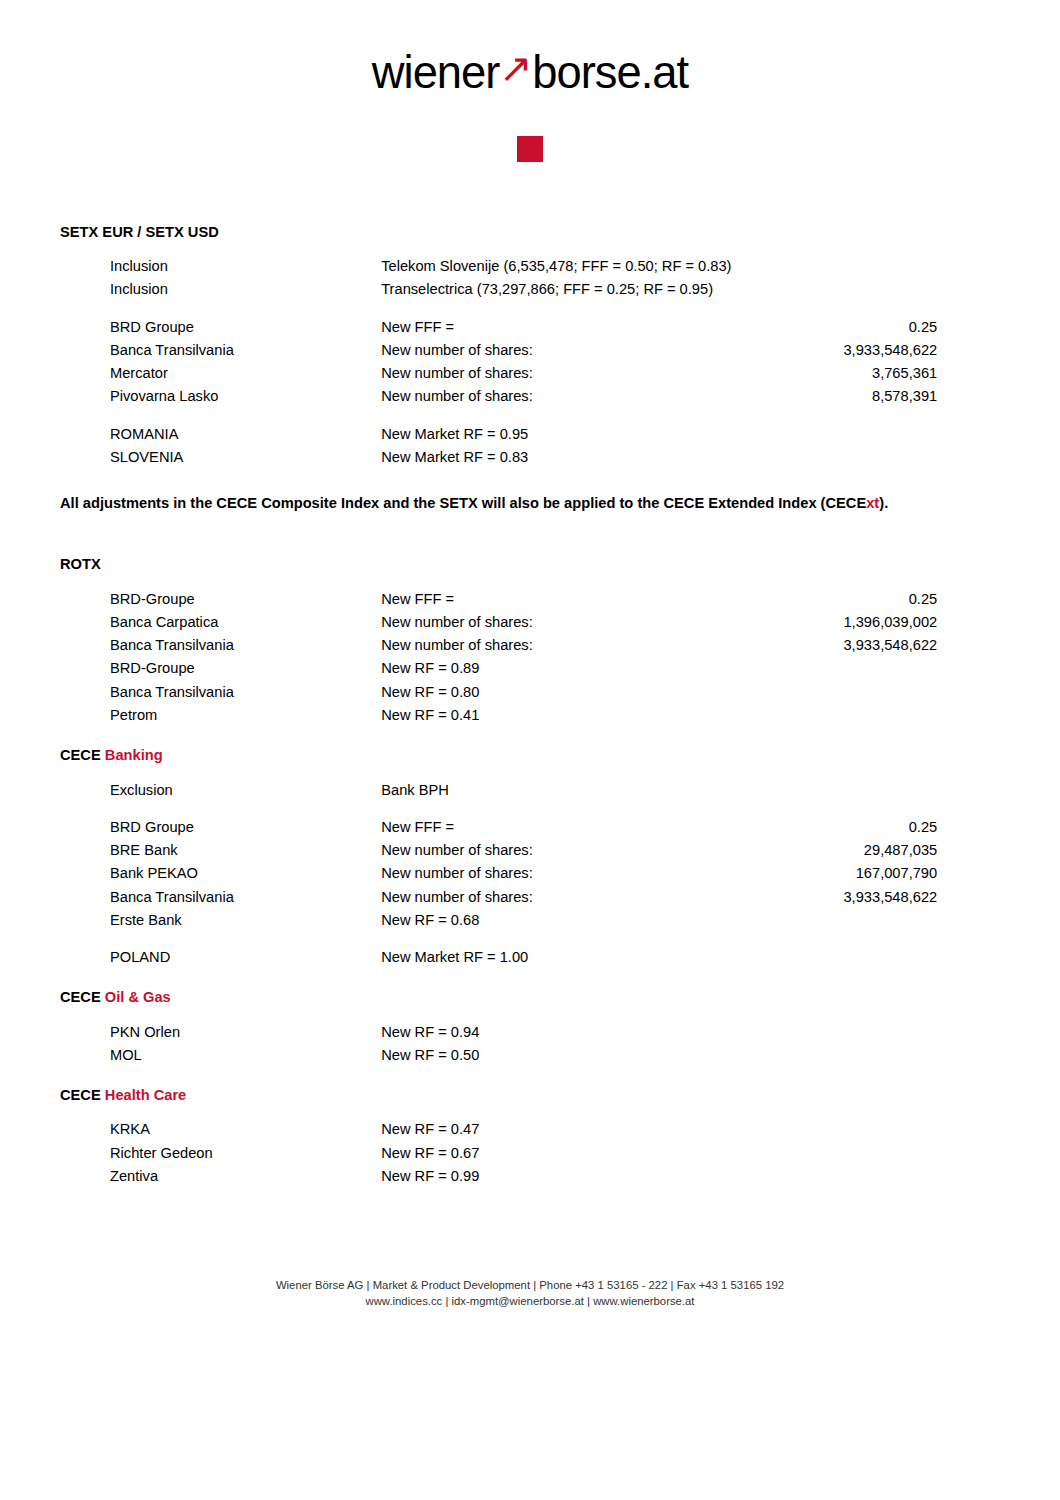wiener↗borse.at
SETX EUR / SETX USD
| Inclusion | Telekom Slovenije (6,535,478; FFF = 0.50; RF = 0.83) |
| Inclusion | Transelectrica (73,297,866; FFF = 0.25; RF = 0.95) |
| BRD Groupe | New FFF = | 0.25 |
| Banca Transilvania | New number of shares: | 3,933,548,622 |
| Mercator | New number of shares: | 3,765,361 |
| Pivovarna Lasko | New number of shares: | 8,578,391 |
| ROMANIA | New Market RF = 0.95 | |
| SLOVENIA | New Market RF = 0.83 | |
All adjustments in the CECE Composite Index and the SETX will also be applied to the CECE Extended Index (CECExt).
ROTX
| BRD-Groupe | New FFF = | 0.25 |
| Banca Carpatica | New number of shares: | 1,396,039,002 |
| Banca Transilvania | New number of shares: | 3,933,548,622 |
| BRD-Groupe | New RF = 0.89 | |
| Banca Transilvania | New RF = 0.80 | |
| Petrom | New RF = 0.41 | |
CECE Banking
| Exclusion | Bank BPH | |
| BRD Groupe | New FFF = | 0.25 |
| BRE Bank | New number of shares: | 29,487,035 |
| Bank PEKAO | New number of shares: | 167,007,790 |
| Banca Transilvania | New number of shares: | 3,933,548,622 |
| Erste Bank | New RF = 0.68 | |
| POLAND | New Market RF = 1.00 | |
CECE Oil & Gas
| PKN Orlen | New RF = 0.94 | |
| MOL | New RF = 0.50 | |
CECE Health Care
| KRKA | New RF = 0.47 | |
| Richter Gedeon | New RF = 0.67 | |
| Zentiva | New RF = 0.99 | |
Wiener Börse AG | Market & Product Development | Phone +43 1 53165 - 222 | Fax +43 1 53165 192
www.indices.cc | idx-mgmt@wienerborse.at | www.wienerborse.at